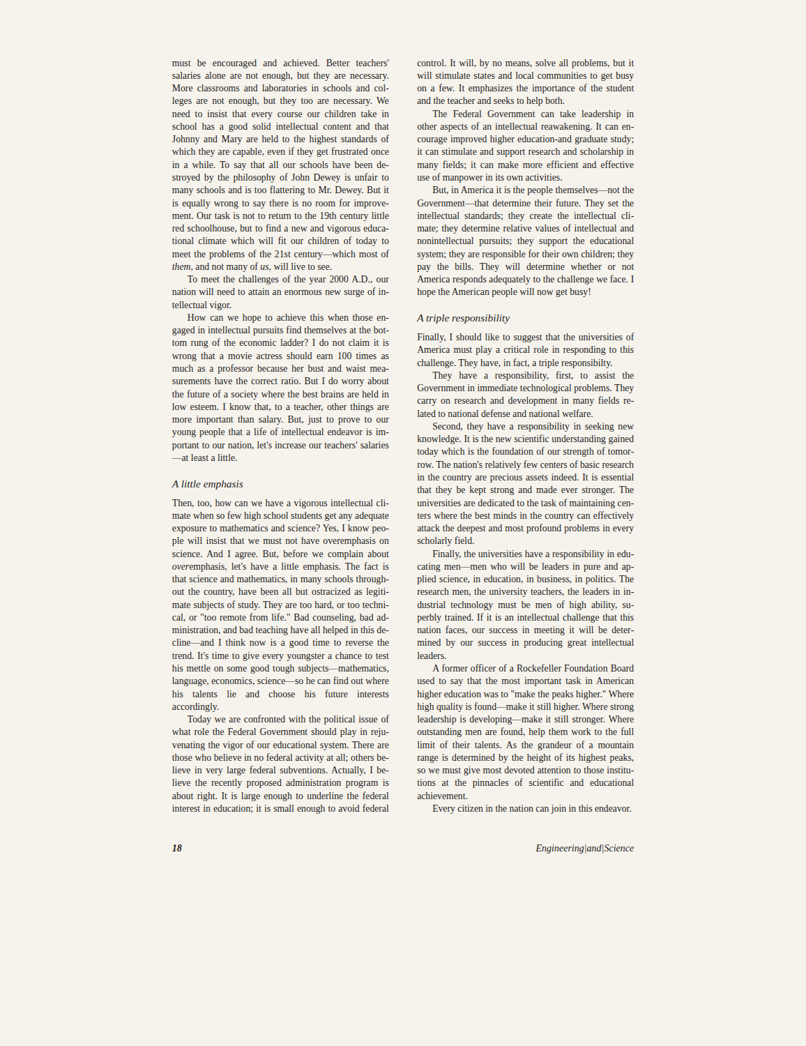must be encouraged and achieved. Better teachers' salaries alone are not enough, but they are necessary. More classrooms and laboratories in schools and colleges are not enough, but they too are necessary. We need to insist that every course our children take in school has a good solid intellectual content and that Johnny and Mary are held to the highest standards of which they are capable, even if they get frustrated once in a while. To say that all our schools have been destroyed by the philosophy of John Dewey is unfair to many schools and is too flattering to Mr. Dewey. But it is equally wrong to say there is no room for improvement. Our task is not to return to the 19th century little red schoolhouse, but to find a new and vigorous educational climate which will fit our children of today to meet the problems of the 21st century—which most of them, and not many of us, will live to see.
To meet the challenges of the year 2000 A.D., our nation will need to attain an enormous new surge of intellectual vigor.
How can we hope to achieve this when those engaged in intellectual pursuits find themselves at the bottom rung of the economic ladder? I do not claim it is wrong that a movie actress should earn 100 times as much as a professor because her bust and waist measurements have the correct ratio. But I do worry about the future of a society where the best brains are held in low esteem. I know that, to a teacher, other things are more important than salary. But, just to prove to our young people that a life of intellectual endeavor is important to our nation, let's increase our teachers' salaries—at least a little.
A little emphasis
Then, too, how can we have a vigorous intellectual climate when so few high school students get any adequate exposure to mathematics and science? Yes, I know people will insist that we must not have overemphasis on science. And I agree. But, before we complain about overemphasis, let's have a little emphasis. The fact is that science and mathematics, in many schools throughout the country, have been all but ostracized as legitimate subjects of study. They are too hard, or too technical, or "too remote from life." Bad counseling, bad administration, and bad teaching have all helped in this decline—and I think now is a good time to reverse the trend. It's time to give every youngster a chance to test his mettle on some good tough subjects—mathematics, language, economics, science—so he can find out where his talents lie and choose his future interests accordingly.
Today we are confronted with the political issue of what role the Federal Government should play in rejuvenating the vigor of our educational system. There are those who believe in no federal activity at all; others believe in very large federal subventions. Actually, I believe the recently proposed administration program is about right. It is large enough to underline the federal interest in education; it is small enough to avoid federal control. It will, by no means, solve all problems, but it will stimulate states and local communities to get busy on a few. It emphasizes the importance of the student and the teacher and seeks to help both.
The Federal Government can take leadership in other aspects of an intellectual reawakening. It can encourage improved higher education-and graduate study; it can stimulate and support research and scholarship in many fields; it can make more efficient and effective use of manpower in its own activities.
But, in America it is the people themselves—not the Government—that determine their future. They set the intellectual standards; they create the intellectual climate; they determine relative values of intellectual and nonintellectual pursuits; they support the educational system; they are responsible for their own children; they pay the bills. They will determine whether or not America responds adequately to the challenge we face. I hope the American people will now get busy!
A triple responsibility
Finally, I should like to suggest that the universities of America must play a critical role in responding to this challenge. They have, in fact, a triple responsibilty.
They have a responsibility, first, to assist the Government in immediate technological problems. They carry on research and development in many fields related to national defense and national welfare.
Second, they have a responsibility in seeking new knowledge. It is the new scientific understanding gained today which is the foundation of our strength of tomorrow. The nation's relatively few centers of basic research in the country are precious assets indeed. It is essential that they be kept strong and made ever stronger. The universities are dedicated to the task of maintaining centers where the best minds in the country can effectively attack the deepest and most profound problems in every scholarly field.
Finally, the universities have a responsibility in educating men—men who will be leaders in pure and applied science, in education, in business, in politics. The research men, the university teachers, the leaders in industrial technology must be men of high ability, superbly trained. If it is an intellectual challenge that this nation faces, our success in meeting it will be determined by our success in producing great intellectual leaders.
A former officer of a Rockefeller Foundation Board used to say that the most important task in American higher education was to "make the peaks higher." Where high quality is found—make it still higher. Where strong leadership is developing—make it still stronger. Where outstanding men are found, help them work to the full limit of their talents. As the grandeur of a mountain range is determined by the height of its highest peaks, so we must give most devoted attention to those institutions at the pinnacles of scientific and educational achievement.
Every citizen in the nation can join in this endeavor.
18 Engineering|and|Science